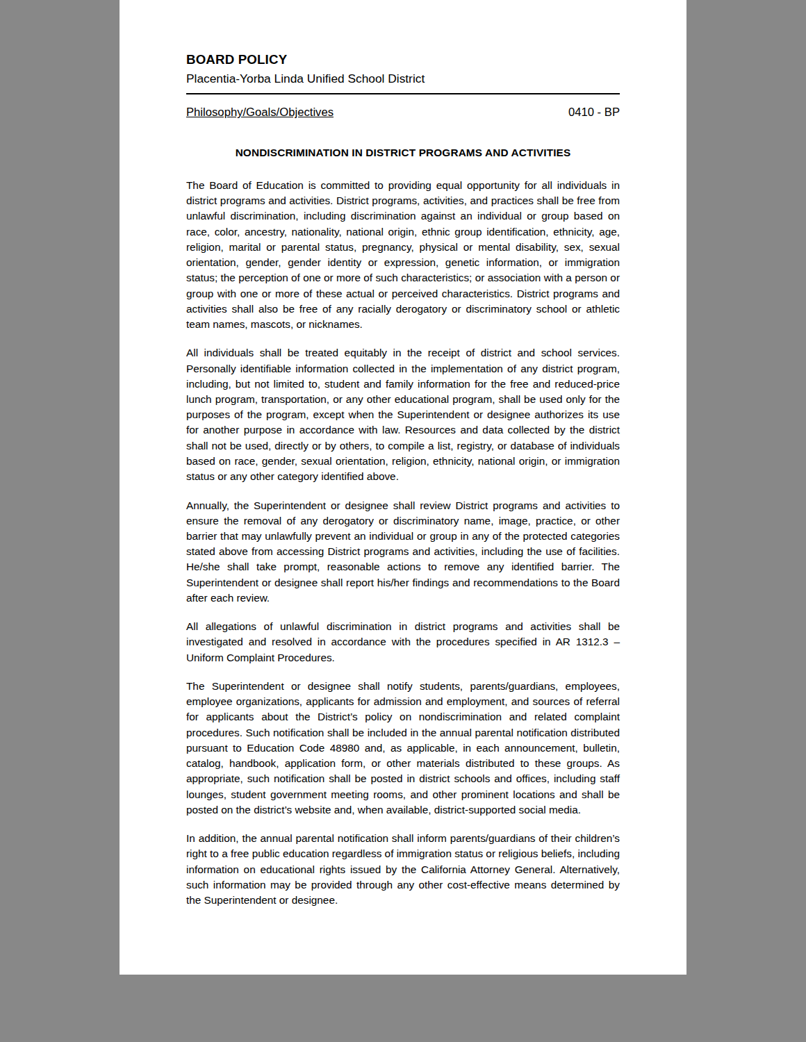BOARD POLICY
Placentia-Yorba Linda Unified School District
Philosophy/Goals/Objectives 0410 - BP
NONDISCRIMINATION IN DISTRICT PROGRAMS AND ACTIVITIES
The Board of Education is committed to providing equal opportunity for all individuals in district programs and activities. District programs, activities, and practices shall be free from unlawful discrimination, including discrimination against an individual or group based on race, color, ancestry, nationality, national origin, ethnic group identification, ethnicity, age, religion, marital or parental status, pregnancy, physical or mental disability, sex, sexual orientation, gender, gender identity or expression, genetic information, or immigration status; the perception of one or more of such characteristics; or association with a person or group with one or more of these actual or perceived characteristics. District programs and activities shall also be free of any racially derogatory or discriminatory school or athletic team names, mascots, or nicknames.
All individuals shall be treated equitably in the receipt of district and school services. Personally identifiable information collected in the implementation of any district program, including, but not limited to, student and family information for the free and reduced-price lunch program, transportation, or any other educational program, shall be used only for the purposes of the program, except when the Superintendent or designee authorizes its use for another purpose in accordance with law. Resources and data collected by the district shall not be used, directly or by others, to compile a list, registry, or database of individuals based on race, gender, sexual orientation, religion, ethnicity, national origin, or immigration status or any other category identified above.
Annually, the Superintendent or designee shall review District programs and activities to ensure the removal of any derogatory or discriminatory name, image, practice, or other barrier that may unlawfully prevent an individual or group in any of the protected categories stated above from accessing District programs and activities, including the use of facilities. He/she shall take prompt, reasonable actions to remove any identified barrier. The Superintendent or designee shall report his/her findings and recommendations to the Board after each review.
All allegations of unlawful discrimination in district programs and activities shall be investigated and resolved in accordance with the procedures specified in AR 1312.3 – Uniform Complaint Procedures.
The Superintendent or designee shall notify students, parents/guardians, employees, employee organizations, applicants for admission and employment, and sources of referral for applicants about the District’s policy on nondiscrimination and related complaint procedures. Such notification shall be included in the annual parental notification distributed pursuant to Education Code 48980 and, as applicable, in each announcement, bulletin, catalog, handbook, application form, or other materials distributed to these groups. As appropriate, such notification shall be posted in district schools and offices, including staff lounges, student government meeting rooms, and other prominent locations and shall be posted on the district’s website and, when available, district-supported social media.
In addition, the annual parental notification shall inform parents/guardians of their children’s right to a free public education regardless of immigration status or religious beliefs, including information on educational rights issued by the California Attorney General. Alternatively, such information may be provided through any other cost-effective means determined by the Superintendent or designee.